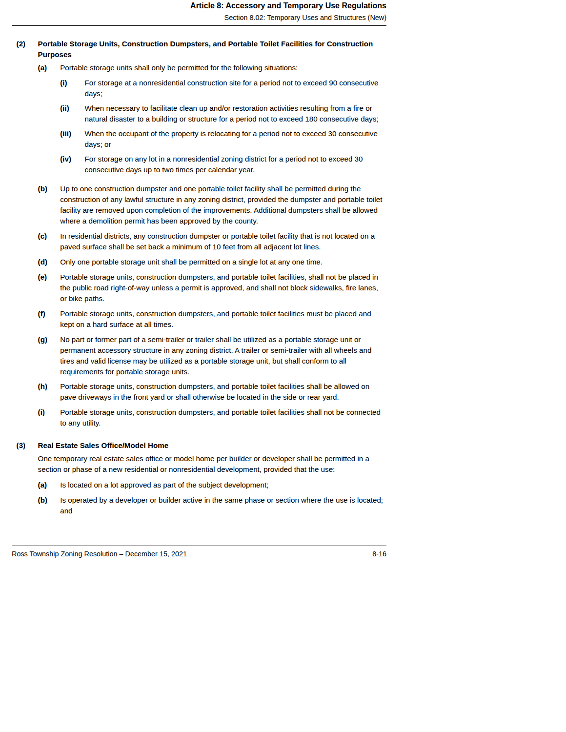Article 8: Accessory and Temporary Use Regulations Section 8.02: Temporary Uses and Structures (New)
(2)
Portable Storage Units, Construction Dumpsters, and Portable Toilet Facilities for Construction Purposes
(a)
Portable storage units shall only be permitted for the following situations:
(i)
For storage at a nonresidential construction site for a period not to exceed 90 consecutive days;
(ii)
When necessary to facilitate clean up and/or restoration activities resulting from a fire or natural disaster to a building or structure for a period not to exceed 180 consecutive days;
(iii)
When the occupant of the property is relocating for a period not to exceed 30 consecutive days; or
(iv)
For storage on any lot in a nonresidential zoning district for a period not to exceed 30 consecutive days up to two times per calendar year.
(b)
Up to one construction dumpster and one portable toilet facility shall be permitted during the construction of any lawful structure in any zoning district, provided the dumpster and portable toilet facility are removed upon completion of the improvements. Additional dumpsters shall be allowed where a demolition permit has been approved by the county.
(c)
In residential districts, any construction dumpster or portable toilet facility that is not located on a paved surface shall be set back a minimum of 10 feet from all adjacent lot lines.
(d)
Only one portable storage unit shall be permitted on a single lot at any one time.
(e)
Portable storage units, construction dumpsters, and portable toilet facilities, shall not be placed in the public road right-of-way unless a permit is approved, and shall not block sidewalks, fire lanes, or bike paths.
(f)
Portable storage units, construction dumpsters, and portable toilet facilities must be placed and kept on a hard surface at all times.
(g)
No part or former part of a semi-trailer or trailer shall be utilized as a portable storage unit or permanent accessory structure in any zoning district. A trailer or semi-trailer with all wheels and tires and valid license may be utilized as a portable storage unit, but shall conform to all requirements for portable storage units.
(h)
Portable storage units, construction dumpsters, and portable toilet facilities shall be allowed on pave driveways in the front yard or shall otherwise be located in the side or rear yard.
(i)
Portable storage units, construction dumpsters, and portable toilet facilities shall not be connected to any utility.
(3)
Real Estate Sales Office/Model Home
One temporary real estate sales office or model home per builder or developer shall be permitted in a section or phase of a new residential or nonresidential development, provided that the use:
(a)
Is located on a lot approved as part of the subject development;
(b)
Is operated by a developer or builder active in the same phase or section where the use is located; and
Ross Township Zoning Resolution – December 15, 2021 8-16